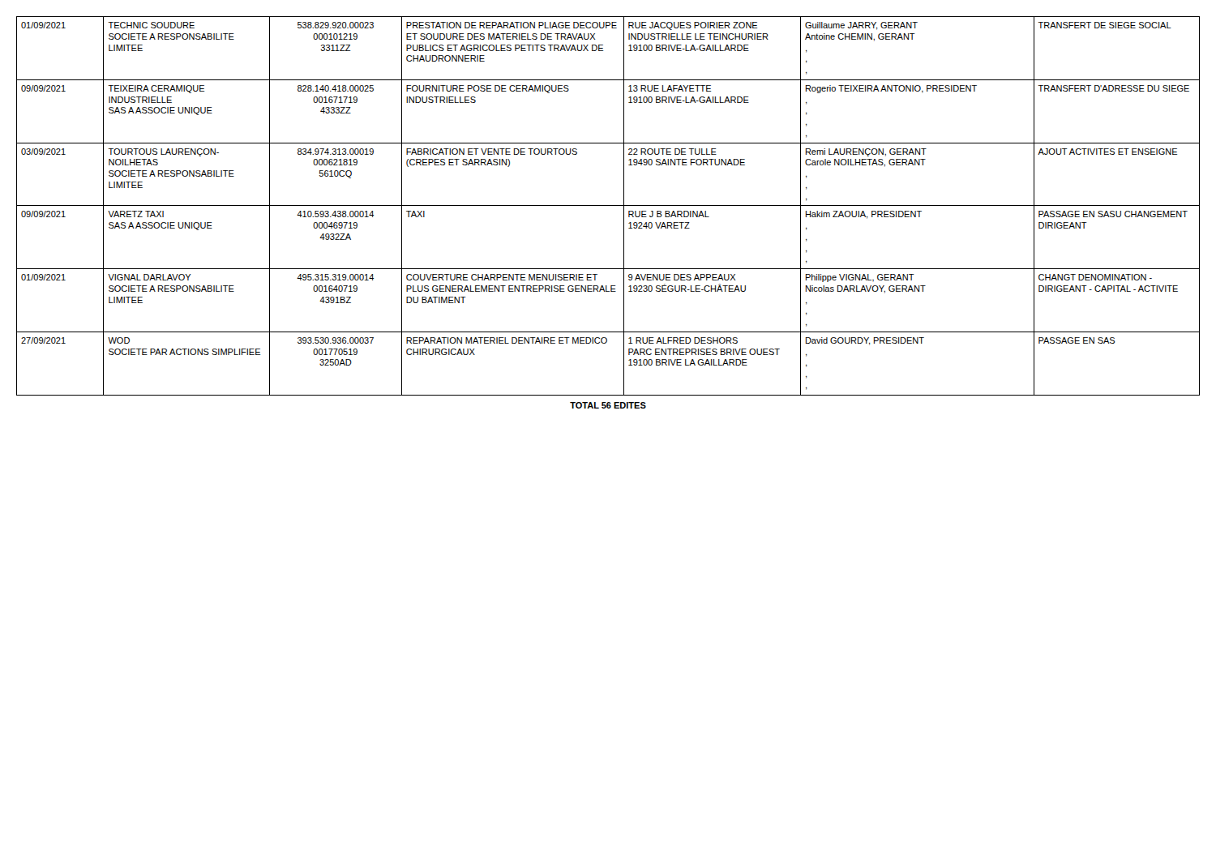| 01/09/2021 | TECHNIC SOUDURE SOCIETE A RESPONSABILITE LIMITEE | 538.829.920.00023 000101219 3311ZZ | PRESTATION DE REPARATION PLIAGE DECOUPE ET SOUDURE DES MATERIELS DE TRAVAUX PUBLICS ET AGRICOLES PETITS TRAVAUX DE CHAUDRONNERIE | RUE JACQUES POIRIER ZONE INDUSTRIELLE LE TEINCHURIER 19100 BRIVE-LA-GAILLARDE | Guillaume JARRY, GERANT Antoine CHEMIN, GERANT , , , | TRANSFERT DE SIEGE SOCIAL |
| 09/09/2021 | TEIXEIRA CERAMIQUE INDUSTRIELLE SAS A ASSOCIE UNIQUE | 828.140.418.00025 001671719 4333ZZ | FOURNITURE POSE DE CERAMIQUES INDUSTRIELLES | 13 RUE LAFAYETTE 19100 BRIVE-LA-GAILLARDE | Rogerio TEIXEIRA ANTONIO, PRESIDENT , , , , | TRANSFERT D'ADRESSE DU SIEGE |
| 03/09/2021 | TOURTOUS LAURENÇON-NOILHETAS SOCIETE A RESPONSABILITE LIMITEE | 834.974.313.00019 000621819 5610CQ | FABRICATION ET VENTE DE TOURTOUS (CREPES ET SARRASIN) | 22 ROUTE DE TULLE 19490 SAINTE FORTUNADE | Remi LAURENÇON, GERANT Carole NOILHETAS, GERANT , , , | AJOUT ACTIVITES ET ENSEIGNE |
| 09/09/2021 | VARETZ TAXI SAS A ASSOCIE UNIQUE | 410.593.438.00014 000469719 4932ZA | TAXI | RUE J B BARDINAL 19240 VARETZ | Hakim ZAOUIA, PRESIDENT , , , , | PASSAGE EN SASU CHANGEMENT DIRIGEANT |
| 01/09/2021 | VIGNAL DARLAVOY SOCIETE A RESPONSABILITE LIMITEE | 495.315.319.00014 001640719 4391BZ | COUVERTURE CHARPENTE MENUISERIE ET PLUS GENERALEMENT ENTREPRISE GENERALE DU BATIMENT | 9 AVENUE DES APPEAUX 19230 SÉGUR-LE-CHÂTEAU | Philippe VIGNAL, GERANT Nicolas DARLAVOY, GERANT , , , | CHANGT DENOMINATION - DIRIGEANT - CAPITAL - ACTIVITE |
| 27/09/2021 | WOD SOCIETE PAR ACTIONS SIMPLIFIEE | 393.530.936.00037 001770519 3250AD | REPARATION MATERIEL DENTAIRE ET MEDICO CHIRURGICAUX | 1 RUE ALFRED DESHORS PARC ENTREPRISES BRIVE OUEST 19100 BRIVE LA GAILLARDE | David GOURDY, PRESIDENT , , , , | PASSAGE EN SAS |
TOTAL 56 EDITES